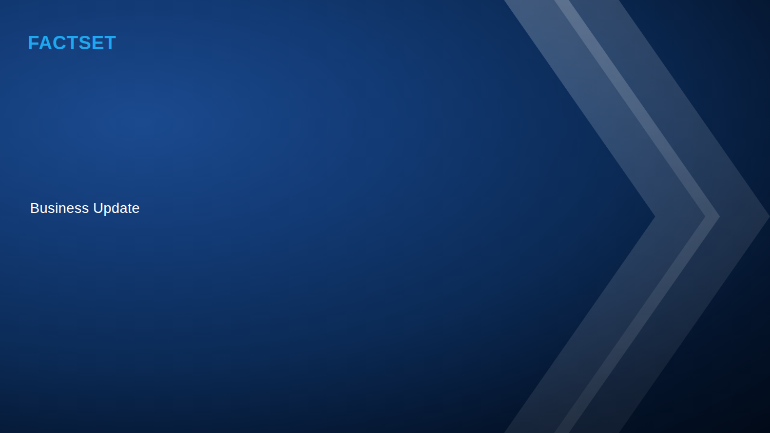FactSet
Business Update